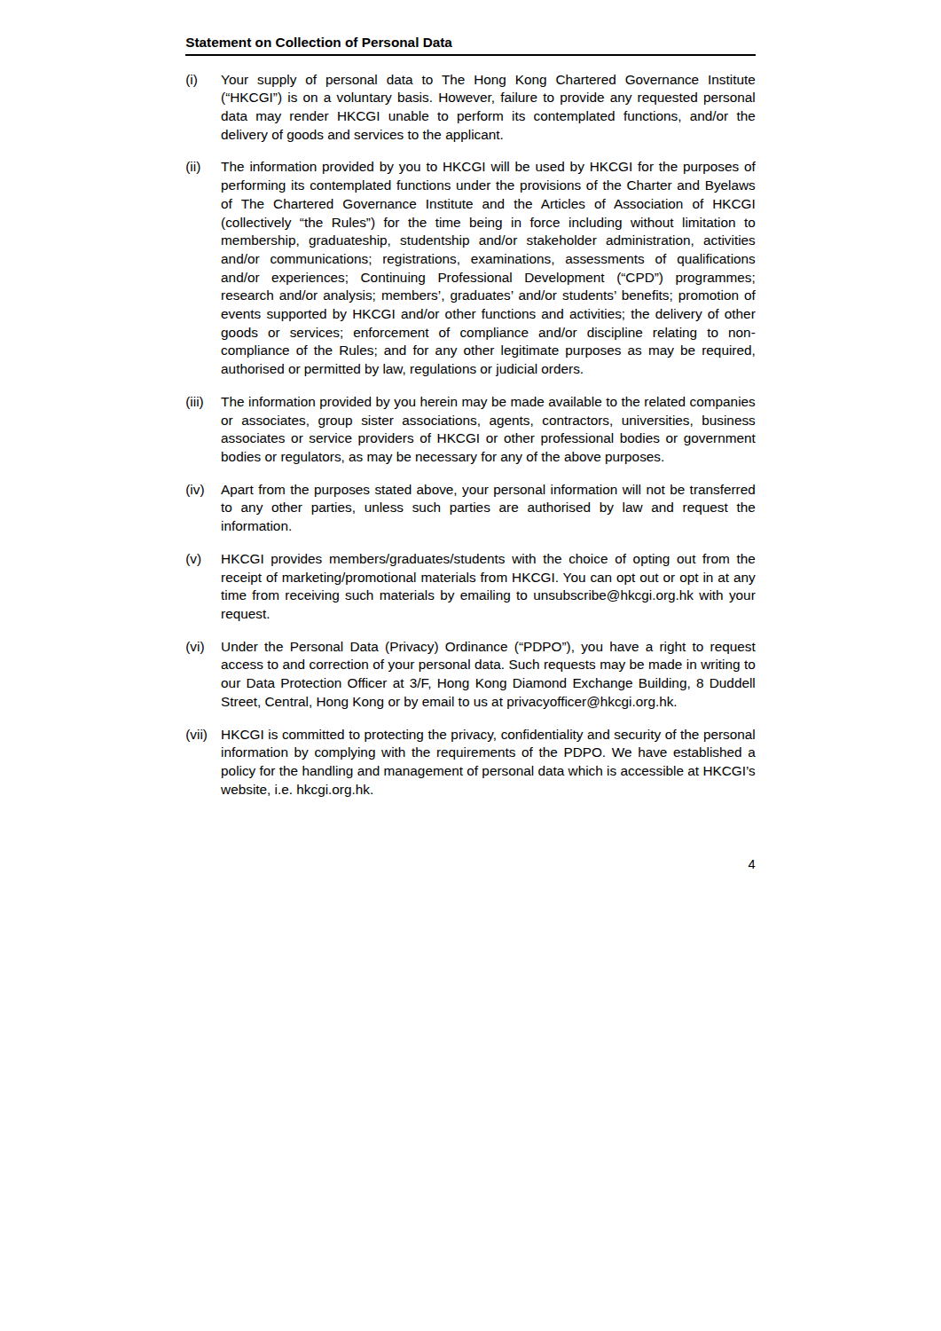Statement on Collection of Personal Data
(i) Your supply of personal data to The Hong Kong Chartered Governance Institute (“HKCGI”) is on a voluntary basis. However, failure to provide any requested personal data may render HKCGI unable to perform its contemplated functions, and/or the delivery of goods and services to the applicant.
(ii) The information provided by you to HKCGI will be used by HKCGI for the purposes of performing its contemplated functions under the provisions of the Charter and Byelaws of The Chartered Governance Institute and the Articles of Association of HKCGI (collectively “the Rules”) for the time being in force including without limitation to membership, graduateship, studentship and/or stakeholder administration, activities and/or communications; registrations, examinations, assessments of qualifications and/or experiences; Continuing Professional Development (“CPD”) programmes; research and/or analysis; members’, graduates’ and/or students’ benefits; promotion of events supported by HKCGI and/or other functions and activities; the delivery of other goods or services; enforcement of compliance and/or discipline relating to non-compliance of the Rules; and for any other legitimate purposes as may be required, authorised or permitted by law, regulations or judicial orders.
(iii) The information provided by you herein may be made available to the related companies or associates, group sister associations, agents, contractors, universities, business associates or service providers of HKCGI or other professional bodies or government bodies or regulators, as may be necessary for any of the above purposes.
(iv) Apart from the purposes stated above, your personal information will not be transferred to any other parties, unless such parties are authorised by law and request the information.
(v) HKCGI provides members/graduates/students with the choice of opting out from the receipt of marketing/promotional materials from HKCGI. You can opt out or opt in at any time from receiving such materials by emailing to unsubscribe@hkcgi.org.hk with your request.
(vi) Under the Personal Data (Privacy) Ordinance (“PDPO”), you have a right to request access to and correction of your personal data. Such requests may be made in writing to our Data Protection Officer at 3/F, Hong Kong Diamond Exchange Building, 8 Duddell Street, Central, Hong Kong or by email to us at privacyofficer@hkcgi.org.hk.
(vii) HKCGI is committed to protecting the privacy, confidentiality and security of the personal information by complying with the requirements of the PDPO. We have established a policy for the handling and management of personal data which is accessible at HKCGI’s website, i.e. hkcgi.org.hk.
4